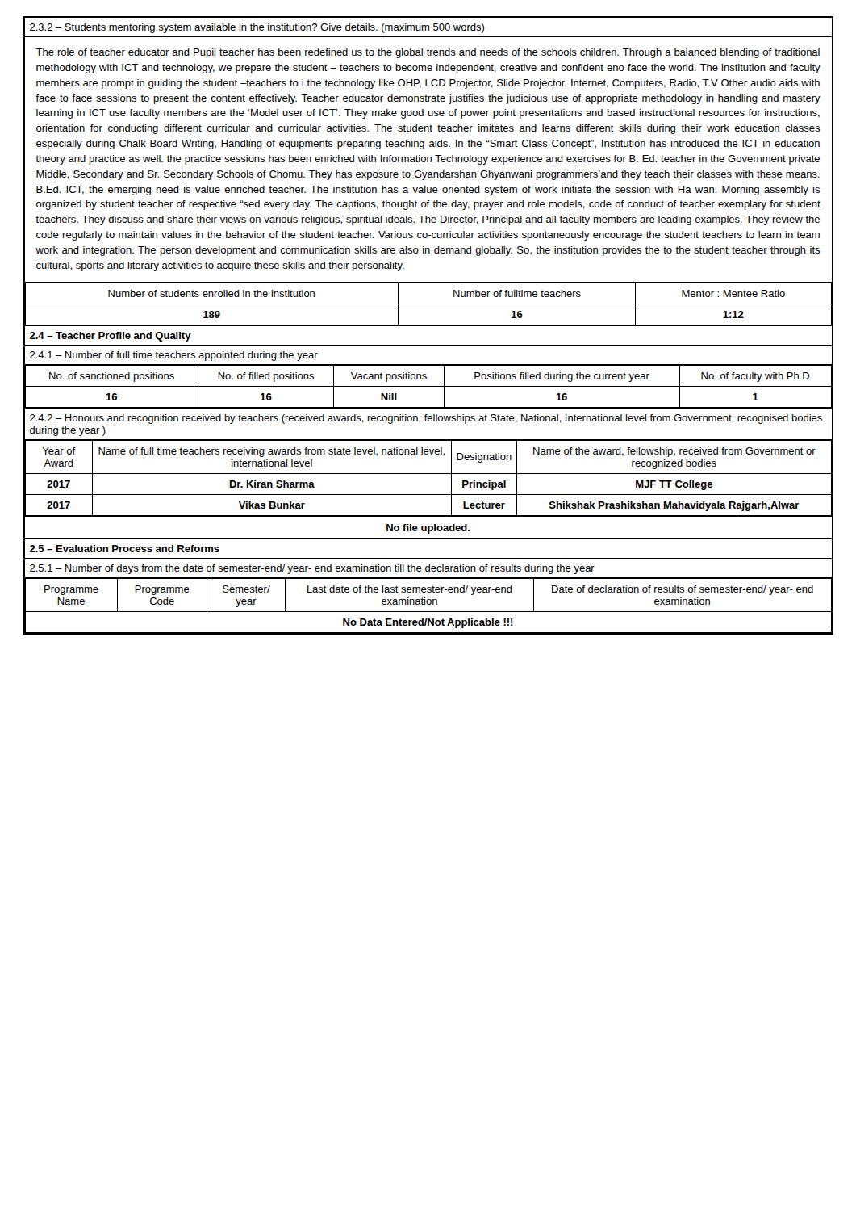2.3.2 – Students mentoring system available in the institution? Give details. (maximum 500 words)
The role of teacher educator and Pupil teacher has been redefined us to the global trends and needs of the schools children. Through a balanced blending of traditional methodology with ICT and technology, we prepare the student – teachers to become independent, creative and confident eno face the world. The institution and faculty members are prompt in guiding the student –teachers to i the technology like OHP, LCD Projector, Slide Projector, Internet, Computers, Radio, T.V Other audio aids with face to face sessions to present the content effectively. Teacher educator demonstrate justifies the judicious use of appropriate methodology in handling and mastery learning in ICT use faculty members are the ‘Model user of ICT’. They make good use of power point presentations and based instructional resources for instructions, orientation for conducting different curricular and curricular activities. The student teacher imitates and learns different skills during their work education classes especially during Chalk Board Writing, Handling of equipments preparing teaching aids. In the “Smart Class Concept”, Institution has introduced the ICT in education theory and practice as well. the practice sessions has been enriched with Information Technology experience and exercises for B. Ed. teacher in the Government private Middle, Secondary and Sr. Secondary Schools of Chomu. They has exposure to Gyandarshan Ghyanwani programmers’and they teach their classes with these means. B.Ed. ICT, the emerging need is value enriched teacher. The institution has a value oriented system of work initiate the session with Ha wan. Morning assembly is organized by student teacher of respective “sed every day. The captions, thought of the day, prayer and role models, code of conduct of teacher exemplary for student teachers. They discuss and share their views on various religious, spiritual ideals. The Director, Principal and all faculty members are leading examples. They review the code regularly to maintain values in the behavior of the student teacher. Various co-curricular activities spontaneously encourage the student teachers to learn in team work and integration. The person development and communication skills are also in demand globally. So, the institution provides the to the student teacher through its cultural, sports and literary activities to acquire these skills and their personality.
| Number of students enrolled in the institution | Number of fulltime teachers | Mentor : Mentee Ratio |
| --- | --- | --- |
| 189 | 16 | 1:12 |
2.4 – Teacher Profile and Quality
2.4.1 – Number of full time teachers appointed during the year
| No. of sanctioned positions | No. of filled positions | Vacant positions | Positions filled during the current year | No. of faculty with Ph.D |
| --- | --- | --- | --- | --- |
| 16 | 16 | Nill | 16 | 1 |
2.4.2 – Honours and recognition received by teachers (received awards, recognition, fellowships at State, National, International level from Government, recognised bodies during the year )
| Year of Award | Name of full time teachers receiving awards from state level, national level, international level | Designation | Name of the award, fellowship, received from Government or recognized bodies |
| --- | --- | --- | --- |
| 2017 | Dr. Kiran Sharma | Principal | MJF TT College |
| 2017 | Vikas Bunkar | Lecturer | Shikshak Prashikshan Mahavidyala Rajgarh,Alwar |
No file uploaded.
2.5 – Evaluation Process and Reforms
2.5.1 – Number of days from the date of semester-end/ year- end examination till the declaration of results during the year
| Programme Name | Programme Code | Semester/ year | Last date of the last semester-end/ year-end examination | Date of declaration of results of semester-end/ year- end examination |
| --- | --- | --- | --- | --- |
| No Data Entered/Not Applicable !!! |